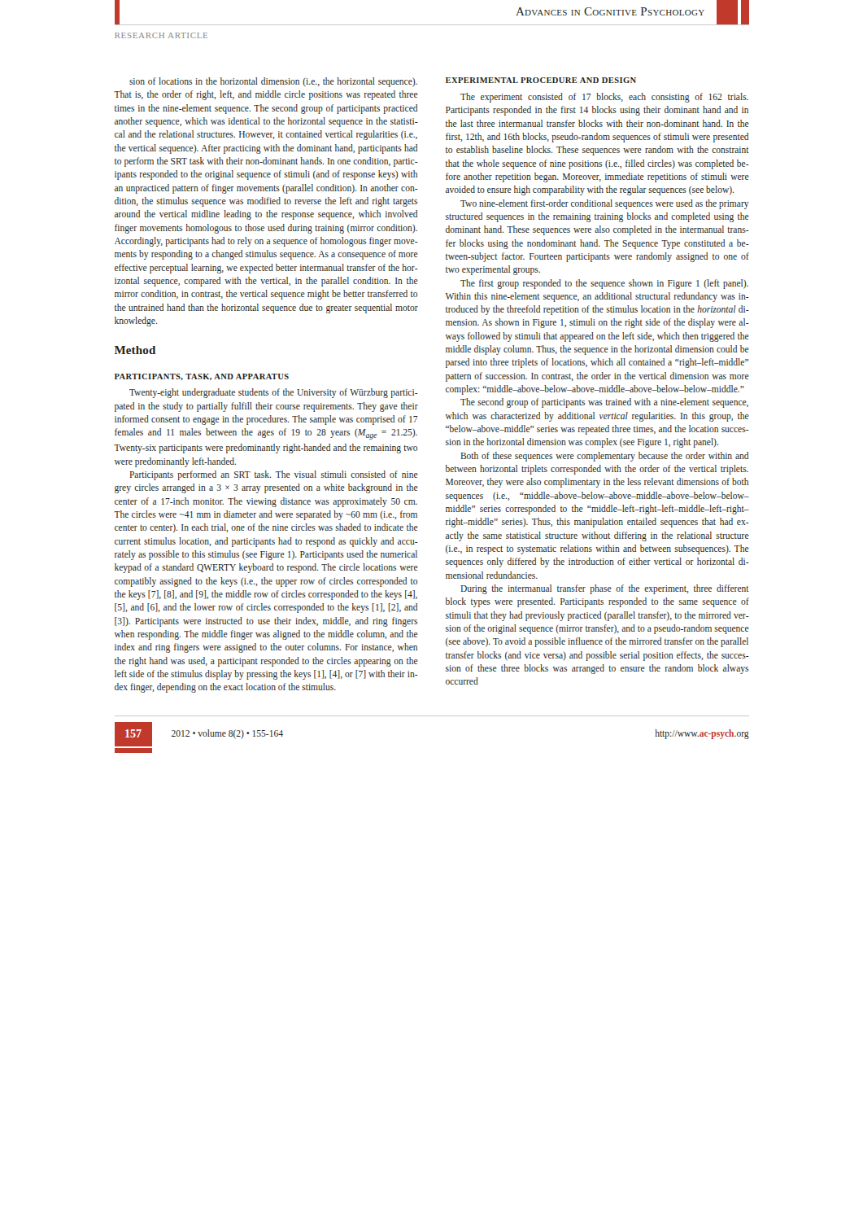RESEARCH ARTICLE
Advances in Cognitive Psychology
sion of locations in the horizontal dimension (i.e., the horizontal sequence). That is, the order of right, left, and middle circle positions was repeated three times in the nine-element sequence. The second group of participants practiced another sequence, which was identical to the horizontal sequence in the statistical and the relational structures. However, it contained vertical regularities (i.e., the vertical sequence). After practicing with the dominant hand, participants had to perform the SRT task with their non-dominant hands. In one condition, participants responded to the original sequence of stimuli (and of response keys) with an unpracticed pattern of finger movements (parallel condition). In another condition, the stimulus sequence was modified to reverse the left and right targets around the vertical midline leading to the response sequence, which involved finger movements homologous to those used during training (mirror condition). Accordingly, participants had to rely on a sequence of homologous finger movements by responding to a changed stimulus sequence. As a consequence of more effective perceptual learning, we expected better intermanual transfer of the horizontal sequence, compared with the vertical, in the parallel condition. In the mirror condition, in contrast, the vertical sequence might be better transferred to the untrained hand than the horizontal sequence due to greater sequential motor knowledge.
Method
PARTICIPANTS, TASK, AND APPARATUS
Twenty-eight undergraduate students of the University of Würzburg participated in the study to partially fulfill their course requirements. They gave their informed consent to engage in the procedures. The sample was comprised of 17 females and 11 males between the ages of 19 to 28 years (Mage = 21.25). Twenty-six participants were predominantly right-handed and the remaining two were predominantly left-handed.
Participants performed an SRT task. The visual stimuli consisted of nine grey circles arranged in a 3 × 3 array presented on a white background in the center of a 17-inch monitor. The viewing distance was approximately 50 cm. The circles were ~41 mm in diameter and were separated by ~60 mm (i.e., from center to center). In each trial, one of the nine circles was shaded to indicate the current stimulus location, and participants had to respond as quickly and accurately as possible to this stimulus (see Figure 1). Participants used the numerical keypad of a standard QWERTY keyboard to respond. The circle locations were compatibly assigned to the keys (i.e., the upper row of circles corresponded to the keys [7], [8], and [9], the middle row of circles corresponded to the keys [4], [5], and [6], and the lower row of circles corresponded to the keys [1], [2], and [3]). Participants were instructed to use their index, middle, and ring fingers when responding. The middle finger was aligned to the middle column, and the index and ring fingers were assigned to the outer columns. For instance, when the right hand was used, a participant responded to the circles appearing on the left side of the stimulus display by pressing the keys [1], [4], or [7] with their index finger, depending on the exact location of the stimulus.
EXPERIMENTAL PROCEDURE AND DESIGN
The experiment consisted of 17 blocks, each consisting of 162 trials. Participants responded in the first 14 blocks using their dominant hand and in the last three intermanual transfer blocks with their non-dominant hand. In the first, 12th, and 16th blocks, pseudo-random sequences of stimuli were presented to establish baseline blocks. These sequences were random with the constraint that the whole sequence of nine positions (i.e., filled circles) was completed before another repetition began. Moreover, immediate repetitions of stimuli were avoided to ensure high comparability with the regular sequences (see below).
Two nine-element first-order conditional sequences were used as the primary structured sequences in the remaining training blocks and completed using the dominant hand. These sequences were also completed in the intermanual transfer blocks using the nondominant hand. The Sequence Type constituted a between-subject factor. Fourteen participants were randomly assigned to one of two experimental groups.
The first group responded to the sequence shown in Figure 1 (left panel). Within this nine-element sequence, an additional structural redundancy was introduced by the threefold repetition of the stimulus location in the horizontal dimension. As shown in Figure 1, stimuli on the right side of the display were always followed by stimuli that appeared on the left side, which then triggered the middle display column. Thus, the sequence in the horizontal dimension could be parsed into three triplets of locations, which all contained a “right–left–middle” pattern of succession. In contrast, the order in the vertical dimension was more complex: “middle–above–below–above–middle–above–below–below–middle.”
The second group of participants was trained with a nine-element sequence, which was characterized by additional vertical regularities. In this group, the “below–above–middle” series was repeated three times, and the location succession in the horizontal dimension was complex (see Figure 1, right panel).
Both of these sequences were complementary because the order within and between horizontal triplets corresponded with the order of the vertical triplets. Moreover, they were also complimentary in the less relevant dimensions of both sequences (i.e., “middle–above–below–above–middle–above–below–below–middle” series corresponded to the “middle–left–right–left–middle–left–right–right–middle” series). Thus, this manipulation entailed sequences that had exactly the same statistical structure without differing in the relational structure (i.e., in respect to systematic relations within and between subsequences). The sequences only differed by the introduction of either vertical or horizontal dimensional redundancies.
During the intermanual transfer phase of the experiment, three different block types were presented. Participants responded to the same sequence of stimuli that they had previously practiced (parallel transfer), to the mirrored version of the original sequence (mirror transfer), and to a pseudo-random sequence (see above). To avoid a possible influence of the mirrored transfer on the parallel transfer blocks (and vice versa) and possible serial position effects, the succession of these three blocks was arranged to ensure the random block always occurred
157
2012 • volume 8(2) • 155-164
http://www.ac-psych.org